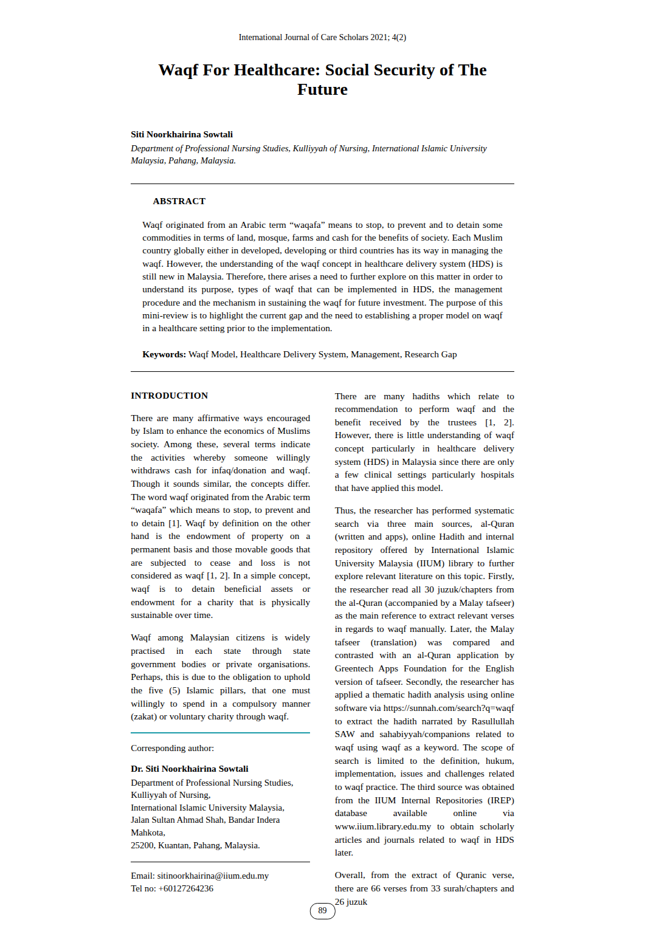International Journal of Care Scholars 2021; 4(2)
Waqf For Healthcare: Social Security of The Future
Siti Noorkhairina Sowtali
Department of Professional Nursing Studies, Kulliyyah of Nursing, International Islamic University Malaysia, Pahang, Malaysia.
ABSTRACT
Waqf originated from an Arabic term “waqafa” means to stop, to prevent and to detain some commodities in terms of land, mosque, farms and cash for the benefits of society. Each Muslim country globally either in developed, developing or third countries has its way in managing the waqf. However, the understanding of the waqf concept in healthcare delivery system (HDS) is still new in Malaysia. Therefore, there arises a need to further explore on this matter in order to understand its purpose, types of waqf that can be implemented in HDS, the management procedure and the mechanism in sustaining the waqf for future investment. The purpose of this mini-review is to highlight the current gap and the need to establishing a proper model on waqf in a healthcare setting prior to the implementation.
Keywords: Waqf Model, Healthcare Delivery System, Management, Research Gap
INTRODUCTION
There are many affirmative ways encouraged by Islam to enhance the economics of Muslims society. Among these, several terms indicate the activities whereby someone willingly withdraws cash for infaq/donation and waqf. Though it sounds similar, the concepts differ. The word waqf originated from the Arabic term “waqafa” which means to stop, to prevent and to detain [1]. Waqf by definition on the other hand is the endowment of property on a permanent basis and those movable goods that are subjected to cease and loss is not considered as waqf [1, 2]. In a simple concept, waqf is to detain beneficial assets or endowment for a charity that is physically sustainable over time.
Waqf among Malaysian citizens is widely practised in each state through state government bodies or private organisations. Perhaps, this is due to the obligation to uphold the five (5) Islamic pillars, that one must willingly to spend in a compulsory manner (zakat) or voluntary charity through waqf.
Corresponding author:
Dr. Siti Noorkhairina Sowtali
Department of Professional Nursing Studies,
Kulliyyah of Nursing,
International Islamic University Malaysia,
Jalan Sultan Ahmad Shah, Bandar Indera Mahkota,
25200, Kuantan, Pahang, Malaysia.
Email: sitinoorkhairina@iium.edu.my
Tel no: +60127264236
There are many hadiths which relate to recommendation to perform waqf and the benefit received by the trustees [1, 2]. However, there is little understanding of waqf concept particularly in healthcare delivery system (HDS) in Malaysia since there are only a few clinical settings particularly hospitals that have applied this model.
Thus, the researcher has performed systematic search via three main sources, al-Quran (written and apps), online Hadith and internal repository offered by International Islamic University Malaysia (IIUM) library to further explore relevant literature on this topic. Firstly, the researcher read all 30 juzuk/chapters from the al-Quran (accompanied by a Malay tafseer) as the main reference to extract relevant verses in regards to waqf manually. Later, the Malay tafseer (translation) was compared and contrasted with an al-Quran application by Greentech Apps Foundation for the English version of tafseer. Secondly, the researcher has applied a thematic hadith analysis using online software via https://sunnah.com/search?q=waqf to extract the hadith narrated by Rasullullah SAW and sahabiyyah/companions related to waqf using waqf as a keyword. The scope of search is limited to the definition, hukum, implementation, issues and challenges related to waqf practice. The third source was obtained from the IIUM Internal Repositories (IREP) database available online via www.iium.library.edu.my to obtain scholarly articles and journals related to waqf in HDS later.
Overall, from the extract of Quranic verse, there are 66 verses from 33 surah/chapters and 26 juzuk
89